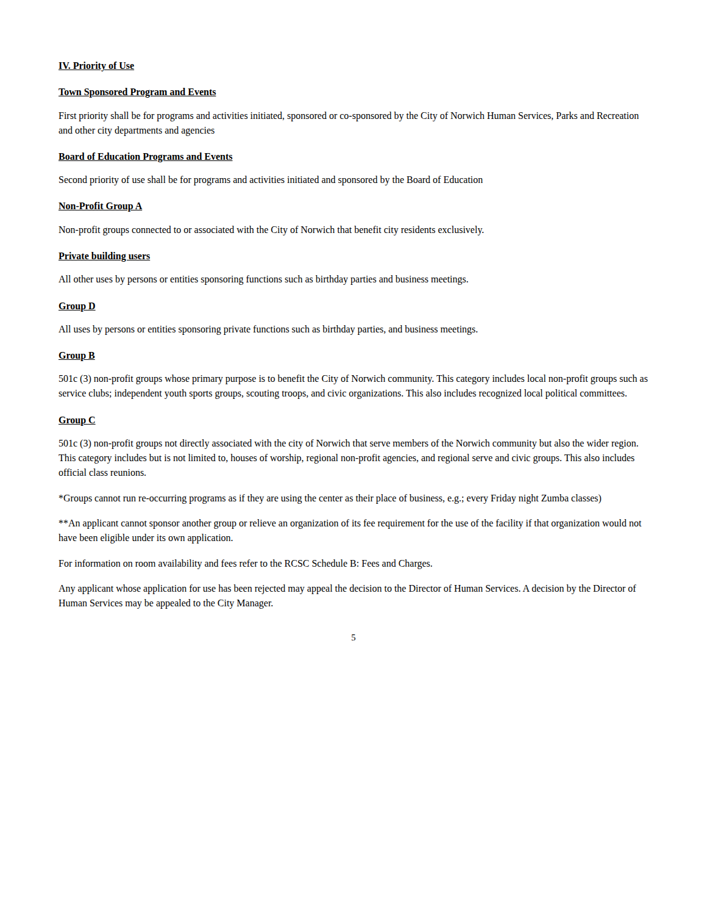IV. Priority of Use
Town Sponsored Program and Events
First priority shall be for programs and activities initiated, sponsored or co-sponsored by the City of Norwich Human Services, Parks and Recreation and other city departments and agencies
Board of Education Programs and Events
Second priority of use shall be for programs and activities initiated and sponsored by the Board of Education
Non-Profit Group A
Non-profit groups connected to or associated with the City of Norwich that benefit city residents exclusively.
Private building users
All other uses by persons or entities sponsoring functions such as birthday parties and business meetings.
Group D
All uses by persons or entities sponsoring private functions such as birthday parties, and business meetings.
Group B
501c (3) non-profit groups whose primary purpose is to benefit the City of Norwich community. This category includes local non-profit groups such as service clubs; independent youth sports groups, scouting troops, and civic organizations. This also includes recognized local political committees.
Group C
501c (3) non-profit groups not directly associated with the city of Norwich that serve members of the Norwich community but also the wider region. This category includes but is not limited to, houses of worship, regional non-profit agencies, and regional serve and civic groups. This also includes official class reunions.
*Groups cannot run re-occurring programs as if they are using the center as their place of business, e.g.; every Friday night Zumba classes)
**An applicant cannot sponsor another group or relieve an organization of its fee requirement for the use of the facility if that organization would not have been eligible under its own application.
For information on room availability and fees refer to the RCSC Schedule B: Fees and Charges.
Any applicant whose application for use has been rejected may appeal the decision to the Director of Human Services. A decision by the Director of Human Services may be appealed to the City Manager.
5